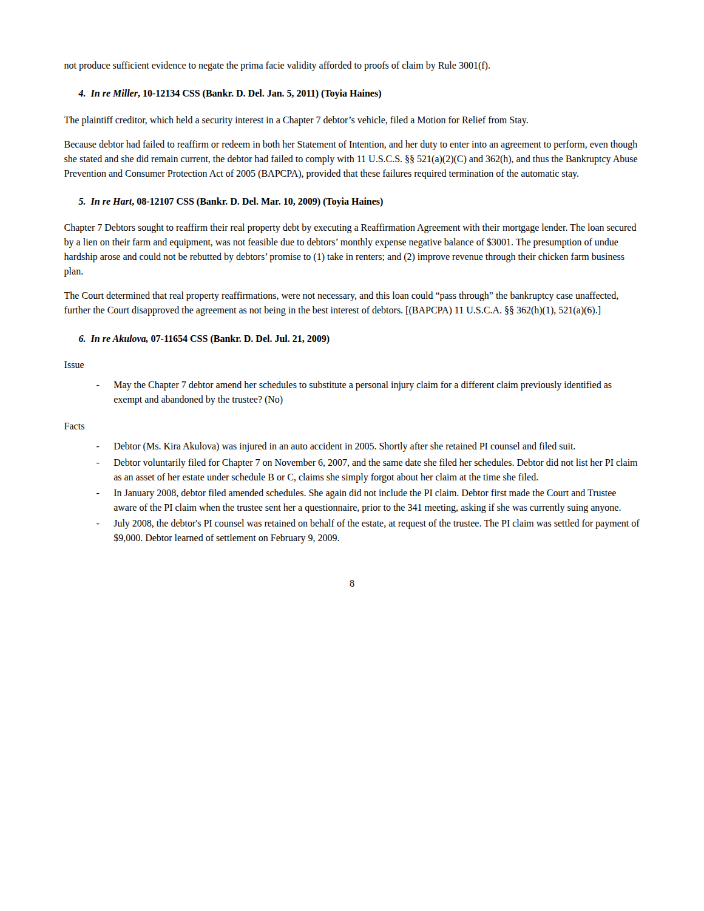not produce sufficient evidence to negate the prima facie validity afforded to proofs of claim by Rule 3001(f).
4. In re Miller, 10-12134 CSS (Bankr. D. Del. Jan. 5, 2011) (Toyia Haines)
The plaintiff creditor, which held a security interest in a Chapter 7 debtor’s vehicle, filed a Motion for Relief from Stay.
Because debtor had failed to reaffirm or redeem in both her Statement of Intention, and her duty to enter into an agreement to perform, even though she stated and she did remain current, the debtor had failed to comply with 11 U.S.C.S. §§ 521(a)(2)(C) and 362(h), and thus the Bankruptcy Abuse Prevention and Consumer Protection Act of 2005 (BAPCPA), provided that these failures required termination of the automatic stay.
5. In re Hart, 08-12107 CSS (Bankr. D. Del. Mar. 10, 2009) (Toyia Haines)
Chapter 7 Debtors sought to reaffirm their real property debt by executing a Reaffirmation Agreement with their mortgage lender. The loan secured by a lien on their farm and equipment, was not feasible due to debtors’ monthly expense negative balance of $3001. The presumption of undue hardship arose and could not be rebutted by debtors’ promise to (1) take in renters; and (2) improve revenue through their chicken farm business plan.
The Court determined that real property reaffirmations, were not necessary, and this loan could “pass through” the bankruptcy case unaffected, further the Court disapproved the agreement as not being in the best interest of debtors. [(BAPCPA) 11 U.S.C.A. §§ 362(h)(1), 521(a)(6).]
6. In re Akulova, 07-11654 CSS (Bankr. D. Del. Jul. 21, 2009)
Issue
May the Chapter 7 debtor amend her schedules to substitute a personal injury claim for a different claim previously identified as exempt and abandoned by the trustee? (No)
Facts
Debtor (Ms. Kira Akulova) was injured in an auto accident in 2005. Shortly after she retained PI counsel and filed suit.
Debtor voluntarily filed for Chapter 7 on November 6, 2007, and the same date she filed her schedules. Debtor did not list her PI claim as an asset of her estate under schedule B or C, claims she simply forgot about her claim at the time she filed.
In January 2008, debtor filed amended schedules. She again did not include the PI claim. Debtor first made the Court and Trustee aware of the PI claim when the trustee sent her a questionnaire, prior to the 341 meeting, asking if she was currently suing anyone.
July 2008, the debtor's PI counsel was retained on behalf of the estate, at request of the trustee. The PI claim was settled for payment of $9,000. Debtor learned of settlement on February 9, 2009.
8